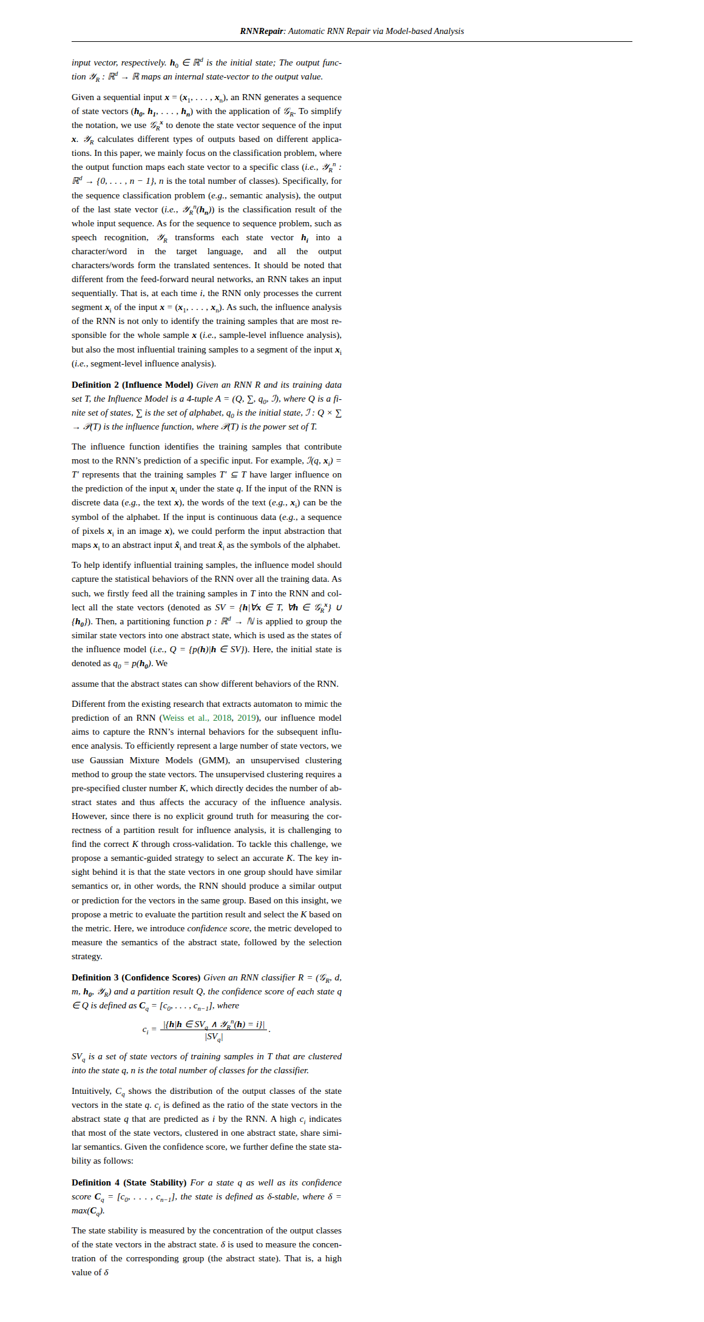RNNRepair: Automatic RNN Repair via Model-based Analysis
input vector, respectively. h0 ∈ ℝd is the initial state; The output function 𝒴R : ℝd → ℝ maps an internal state-vector to the output value.
Given a sequential input x = (x1, . . . , xn), an RNN generates a sequence of state vectors (h0, h1, . . . , hn) with the application of 𝒢R. To simplify the notation, we use 𝒢Rx to denote the state vector sequence of the input x. 𝒴R calculates different types of outputs based on different applications. In this paper, we mainly focus on the classification problem, where the output function maps each state vector to a specific class (i.e., 𝒴Rn : ℝd → {0, . . . , n − 1}, n is the total number of classes). Specifically, for the sequence classification problem (e.g., semantic analysis), the output of the last state vector (i.e., 𝒴Rn(hn)) is the classification result of the whole input sequence. As for the sequence to sequence problem, such as speech recognition, 𝒴R transforms each state vector hi into a character/word in the target language, and all the output characters/words form the translated sentences. It should be noted that different from the feed-forward neural networks, an RNN takes an input sequentially. That is, at each time i, the RNN only processes the current segment xi of the input x = (x1, . . . , xn). As such, the influence analysis of the RNN is not only to identify the training samples that are most responsible for the whole sample x (i.e., sample-level influence analysis), but also the most influential training samples to a segment of the input xi (i.e., segment-level influence analysis).
Definition 2 (Influence Model) Given an RNN R and its training data set T, the Influence Model is a 4-tuple A = (Q, ∑, q0, ℐ), where Q is a finite set of states, ∑ is the set of alphabet, q0 is the initial state, ℐ : Q × ∑ → 𝒫(T) is the influence function, where 𝒫(T) is the power set of T.
The influence function identifies the training samples that contribute most to the RNN’s prediction of a specific input. For example, ℐ(q, xi) = T′ represents that the training samples T′ ⊆ T have larger influence on the prediction of the input xi under the state q. If the input of the RNN is discrete data (e.g., the text x), the words of the text (e.g., xi) can be the symbol of the alphabet. If the input is continuous data (e.g., a sequence of pixels xi in an image x), we could perform the input abstraction that maps xi to an abstract input x̂i and treat x̂i as the symbols of the alphabet.
To help identify influential training samples, the influence model should capture the statistical behaviors of the RNN over all the training data. As such, we firstly feed all the training samples in T into the RNN and collect all the state vectors (denoted as SV = {h|∀x ∈ T, ∀h ∈ 𝒢Rx} ∪ {h0}). Then, a partitioning function p : ℝd → ℕ is applied to group the similar state vectors into one abstract state, which is used as the states of the influence model (i.e., Q = {p(h)|h ∈ SV}). Here, the initial state is denoted as q0 = p(h0). We
assume that the abstract states can show different behaviors of the RNN.
Different from the existing research that extracts automaton to mimic the prediction of an RNN (Weiss et al., 2018, 2019), our influence model aims to capture the RNN’s internal behaviors for the subsequent influence analysis. To efficiently represent a large number of state vectors, we use Gaussian Mixture Models (GMM), an unsupervised clustering method to group the state vectors. The unsupervised clustering requires a pre-specified cluster number K, which directly decides the number of abstract states and thus affects the accuracy of the influence analysis. However, since there is no explicit ground truth for measuring the correctness of a partition result for influence analysis, it is challenging to find the correct K through cross-validation. To tackle this challenge, we propose a semantic-guided strategy to select an accurate K. The key insight behind it is that the state vectors in one group should have similar semantics or, in other words, the RNN should produce a similar output or prediction for the vectors in the same group. Based on this insight, we propose a metric to evaluate the partition result and select the K based on the metric. Here, we introduce confidence score, the metric developed to measure the semantics of the abstract state, followed by the selection strategy.
Definition 3 (Confidence Scores) Given an RNN classifier R = (𝒢R, d, m, h0, 𝒴R) and a partition result Q, the confidence score of each state q ∈ Q is defined as Cq = [c0, . . . , cn−1], where
ci = |{h|h ∈ SVq ∧ 𝒴Rn(h) = i}| |SVq| .
SVq is a set of state vectors of training samples in T that are clustered into the state q, n is the total number of classes for the classifier.
Intuitively, Cq shows the distribution of the output classes of the state vectors in the state q. ci is defined as the ratio of the state vectors in the abstract state q that are predicted as i by the RNN. A high ci indicates that most of the state vectors, clustered in one abstract state, share similar semantics. Given the confidence score, we further define the state stability as follows:
Definition 4 (State Stability) For a state q as well as its confidence score Cq = [c0, . . . , cn−1], the state is defined as δ-stable, where δ = max(Cq).
The state stability is measured by the concentration of the output classes of the state vectors in the abstract state. δ is used to measure the concentration of the corresponding group (the abstract state). That is, a high value of δ